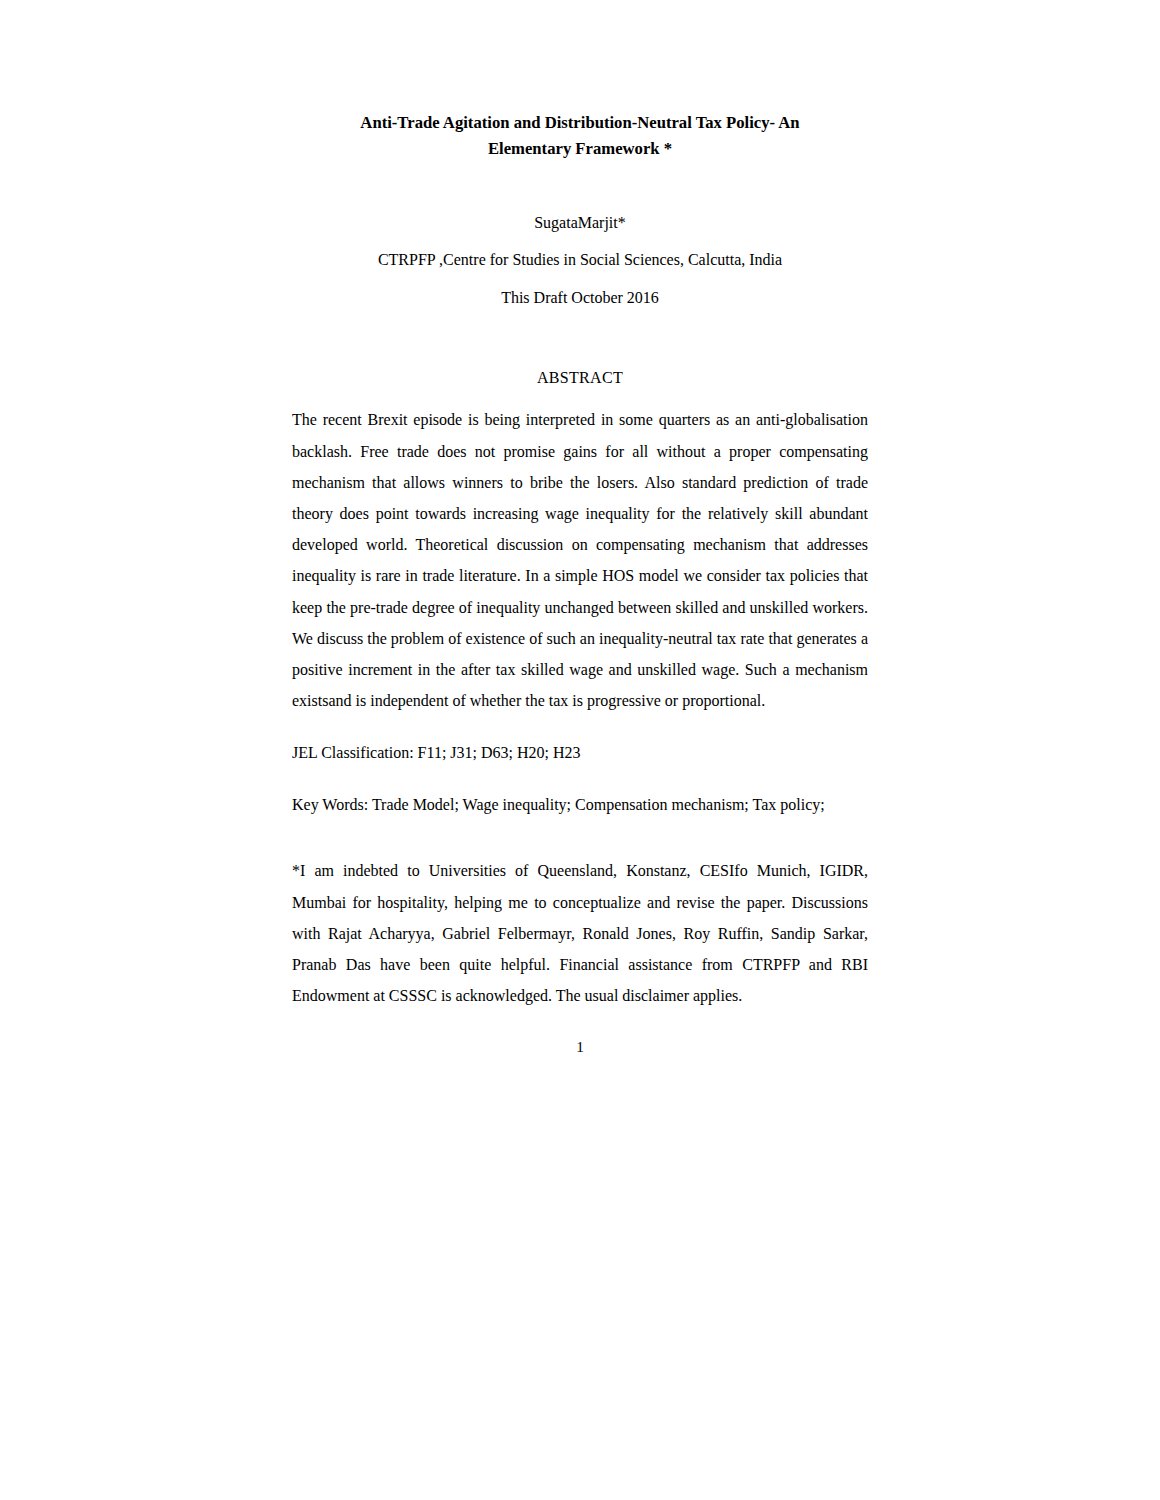Anti-Trade Agitation and Distribution-Neutral Tax Policy- An Elementary Framework *
SugataMarjit*
CTRPFP ,Centre for Studies in Social Sciences, Calcutta, India
This Draft October 2016
ABSTRACT
The recent Brexit episode is being interpreted in some quarters as an anti-globalisation backlash. Free trade does not promise gains for all without a proper compensating mechanism that allows winners to bribe the losers. Also standard prediction of trade theory does point towards increasing wage inequality for the relatively skill abundant developed world. Theoretical discussion on compensating mechanism that addresses inequality is rare in trade literature. In a simple HOS model we consider tax policies that keep the pre-trade degree of inequality unchanged between skilled and unskilled workers. We discuss the problem of existence of such an inequality-neutral tax rate that generates a positive increment in the after tax skilled wage and unskilled wage. Such a mechanism existsand is independent of whether the tax is progressive or proportional.
JEL Classification: F11; J31; D63; H20; H23
Key Words: Trade Model; Wage inequality; Compensation mechanism; Tax policy;
*I am indebted to Universities of Queensland, Konstanz, CESIfo Munich, IGIDR, Mumbai for hospitality, helping me to conceptualize and revise the paper. Discussions with Rajat Acharyya, Gabriel Felbermayr, Ronald Jones, Roy Ruffin, Sandip Sarkar, Pranab Das have been quite helpful. Financial assistance from CTRPFP and RBI Endowment at CSSSC is acknowledged. The usual disclaimer applies.
1